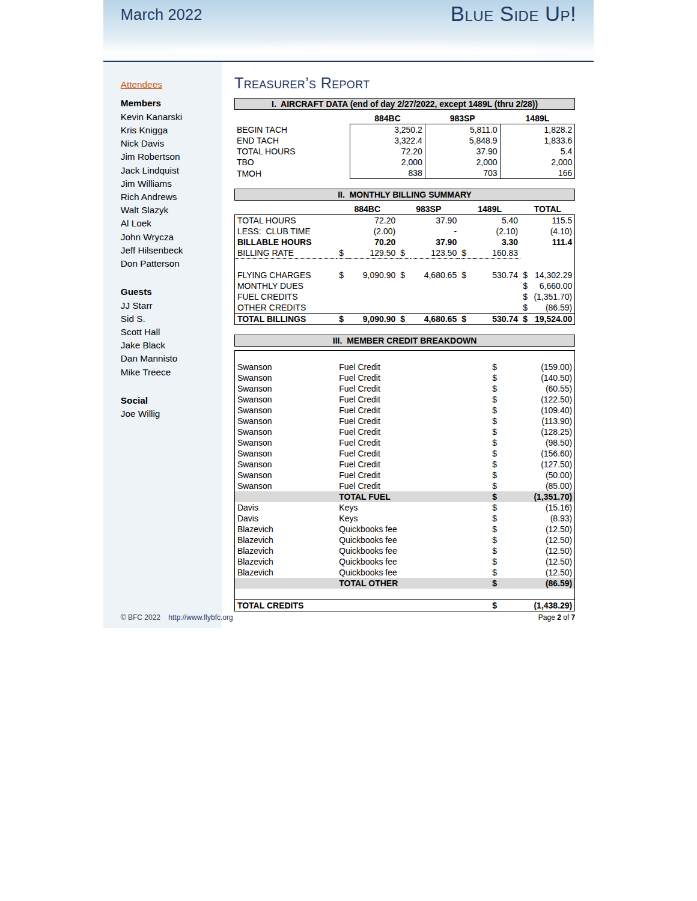March 2022
Blue Side Up!
Attendees
Members
Kevin Kanarski
Kris Knigga
Nick Davis
Jim Robertson
Jack Lindquist
Jim Williams
Rich Andrews
Walt Slazyk
Al Loek
John Wrycza
Jeff Hilsenbeck
Don Patterson
Guests
JJ Starr
Sid S.
Scott Hall
Jake Black
Dan Mannisto
Mike Treece
Social
Joe Willig
Treasurer’s Report
| I. AIRCRAFT DATA (end of day 2/27/2022, except 1489L (thru 2/28)) |
| | 884BC | 983SP | 1489L |
| BEGIN TACH | 3,250.2 | 5,811.0 | 1,828.2 |
| END TACH | 3,322.4 | 5,848.9 | 1,833.6 |
| TOTAL HOURS | 72.20 | 37.90 | 5.4 |
| TBO | 2,000 | 2,000 | 2,000 |
| TMOH | 838 | 703 | 166 |
| II. MONTHLY BILLING SUMMARY |
| | 884BC | 983SP | 1489L | TOTAL |
| TOTAL HOURS | | 72.20 | | 37.90 | | 5.40 | | 115.5 |
| LESS: CLUB TIME | | (2.00) | | - | | (2.10) | | (4.10) |
| BILLABLE HOURS | | 70.20 | | 37.90 | | 3.30 | | 111.4 |
| BILLING RATE | $ | 129.50 | $ | 123.50 | $ | 160.83 | | |
| FLYING CHARGES | $ | 9,090.90 | $ | 4,680.65 | $ | 530.74 | $ | 14,302.29 |
| MONTHLY DUES | | | | | | | $ | 6,660.00 |
| FUEL CREDITS | | | | | | | $ | (1,351.70) |
| OTHER CREDITS | | | | | | | $ | (86.59) |
| TOTAL BILLINGS | $ | 9,090.90 | $ | 4,680.65 | $ | 530.74 | $ | 19,524.00 |
| III. MEMBER CREDIT BREAKDOWN |
| Swanson | Fuel Credit | $ | (159.00) |
| Swanson | Fuel Credit | $ | (140.50) |
| Swanson | Fuel Credit | $ | (60.55) |
| Swanson | Fuel Credit | $ | (122.50) |
| Swanson | Fuel Credit | $ | (109.40) |
| Swanson | Fuel Credit | $ | (113.90) |
| Swanson | Fuel Credit | $ | (128.25) |
| Swanson | Fuel Credit | $ | (98.50) |
| Swanson | Fuel Credit | $ | (156.60) |
| Swanson | Fuel Credit | $ | (127.50) |
| Swanson | Fuel Credit | $ | (50.00) |
| Swanson | Fuel Credit | $ | (85.00) |
| | TOTAL FUEL | $ | (1,351.70) |
| Davis | Keys | $ | (15.16) |
| Davis | Keys | $ | (8.93) |
| Blazevich | Quickbooks fee | $ | (12.50) |
| Blazevich | Quickbooks fee | $ | (12.50) |
| Blazevich | Quickbooks fee | $ | (12.50) |
| Blazevich | Quickbooks fee | $ | (12.50) |
| Blazevich | Quickbooks fee | $ | (12.50) |
| | TOTAL OTHER | $ | (86.59) |
| TOTAL CREDITS | | $ | (1,438.29) |
© BFC 2022 http://www.flybfc.org
Page 2 of 7